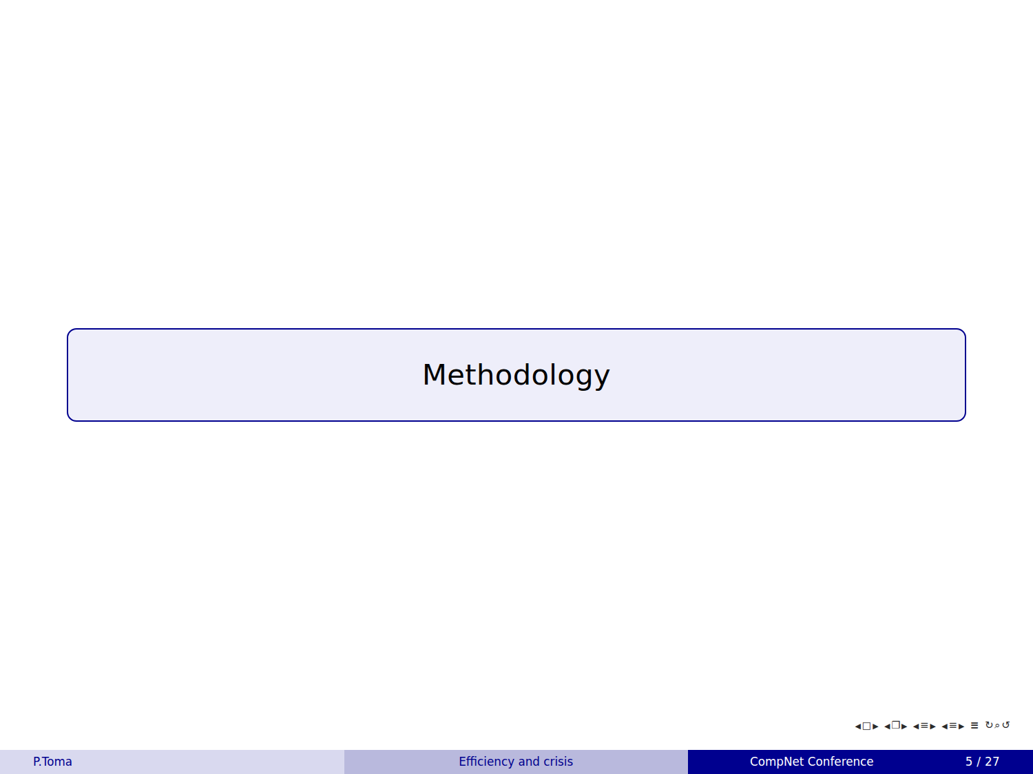Methodology
P.Toma
Efficiency and crisis
CompNet Conference 5 / 27